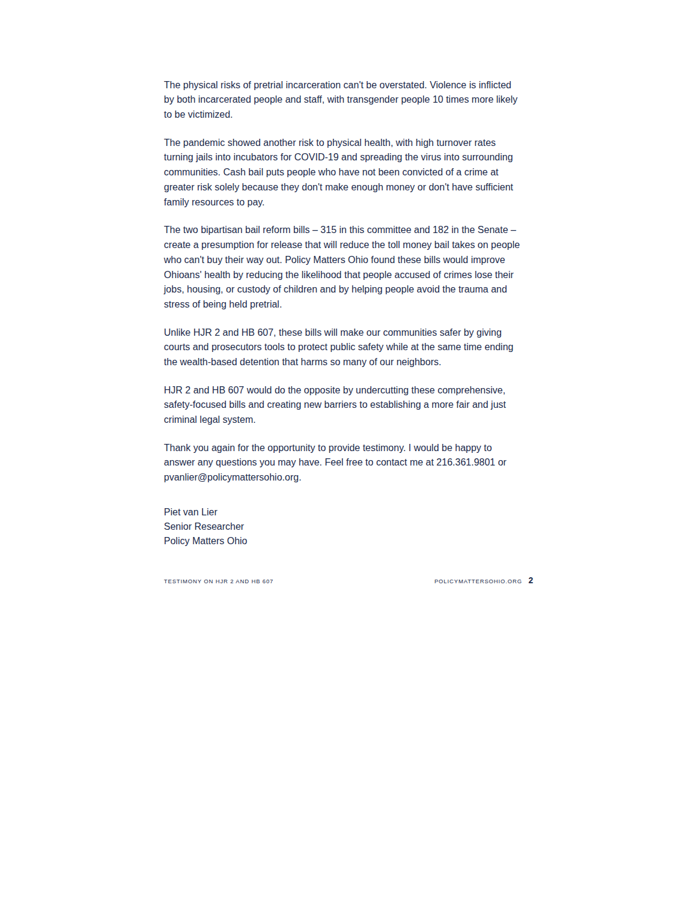The physical risks of pretrial incarceration can't be overstated. Violence is inflicted by both incarcerated people and staff, with transgender people 10 times more likely to be victimized.
The pandemic showed another risk to physical health, with high turnover rates turning jails into incubators for COVID-19 and spreading the virus into surrounding communities. Cash bail puts people who have not been convicted of a crime at greater risk solely because they don't make enough money or don't have sufficient family resources to pay.
The two bipartisan bail reform bills – 315 in this committee and 182 in the Senate – create a presumption for release that will reduce the toll money bail takes on people who can't buy their way out. Policy Matters Ohio found these bills would improve Ohioans' health by reducing the likelihood that people accused of crimes lose their jobs, housing, or custody of children and by helping people avoid the trauma and stress of being held pretrial.
Unlike HJR 2 and HB 607, these bills will make our communities safer by giving courts and prosecutors tools to protect public safety while at the same time ending the wealth-based detention that harms so many of our neighbors.
HJR 2 and HB 607 would do the opposite by undercutting these comprehensive, safety-focused bills and creating new barriers to establishing a more fair and just criminal legal system.
Thank you again for the opportunity to provide testimony. I would be happy to answer any questions you may have. Feel free to contact me at 216.361.9801 or pvanlier@policymattersohio.org.
Piet van Lier Senior Researcher Policy Matters Ohio
Testimony on HJR 2 and HB 607
policymattersohio.org 2